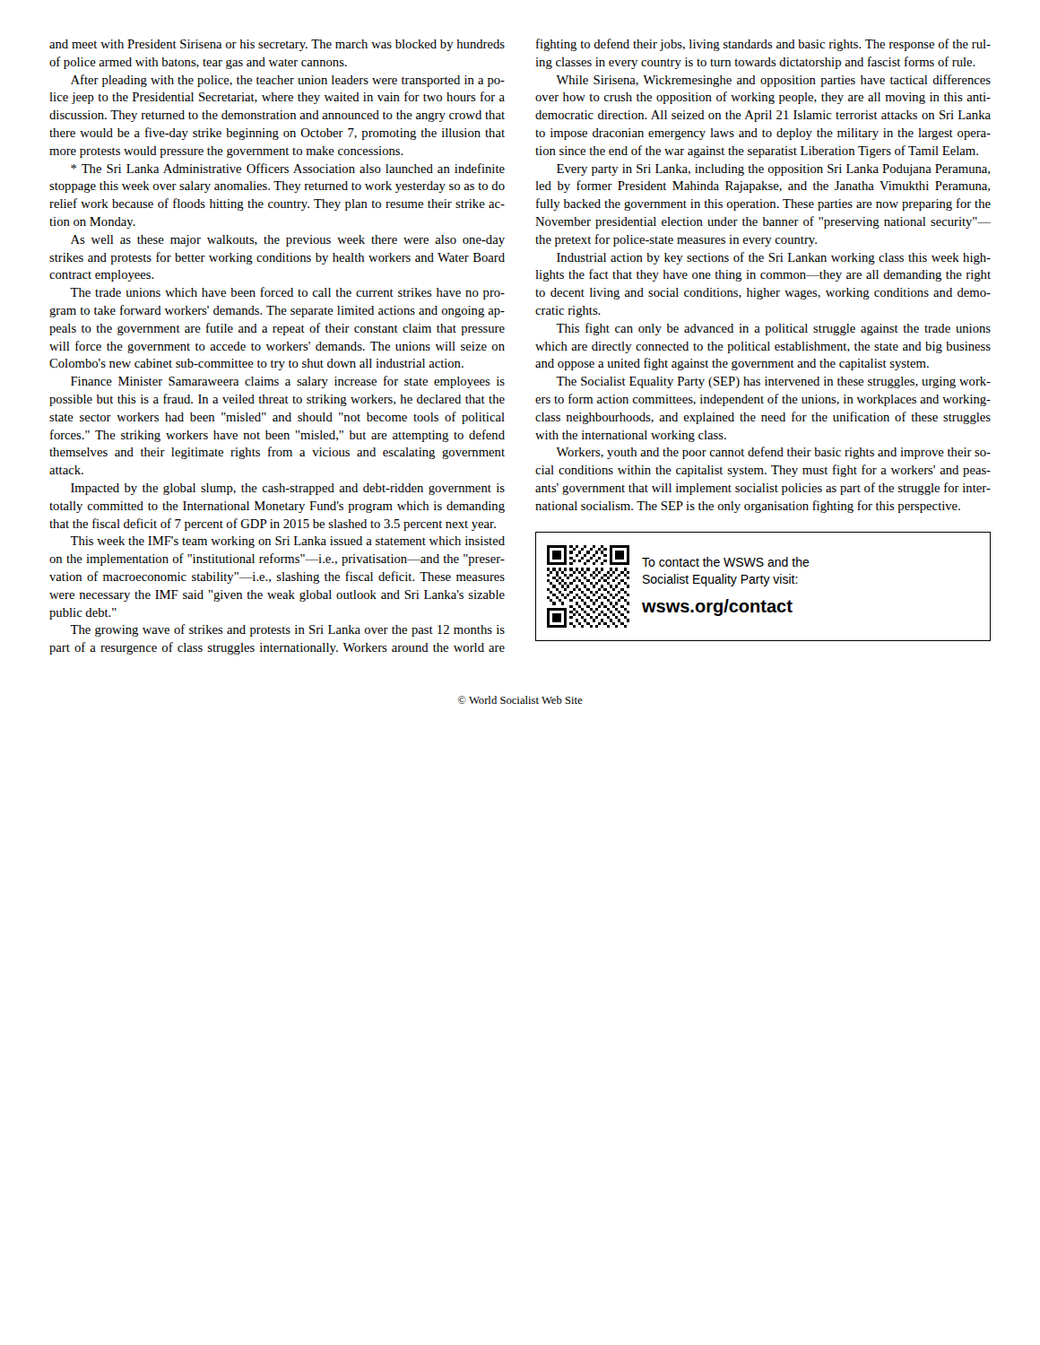and meet with President Sirisena or his secretary. The march was blocked by hundreds of police armed with batons, tear gas and water cannons.
After pleading with the police, the teacher union leaders were transported in a police jeep to the Presidential Secretariat, where they waited in vain for two hours for a discussion. They returned to the demonstration and announced to the angry crowd that there would be a five-day strike beginning on October 7, promoting the illusion that more protests would pressure the government to make concessions.
* The Sri Lanka Administrative Officers Association also launched an indefinite stoppage this week over salary anomalies. They returned to work yesterday so as to do relief work because of floods hitting the country. They plan to resume their strike action on Monday.
As well as these major walkouts, the previous week there were also one-day strikes and protests for better working conditions by health workers and Water Board contract employees.
The trade unions which have been forced to call the current strikes have no program to take forward workers' demands. The separate limited actions and ongoing appeals to the government are futile and a repeat of their constant claim that pressure will force the government to accede to workers' demands. The unions will seize on Colombo's new cabinet sub-committee to try to shut down all industrial action.
Finance Minister Samaraweera claims a salary increase for state employees is possible but this is a fraud. In a veiled threat to striking workers, he declared that the state sector workers had been "misled" and should "not become tools of political forces." The striking workers have not been "misled," but are attempting to defend themselves and their legitimate rights from a vicious and escalating government attack.
Impacted by the global slump, the cash-strapped and debt-ridden government is totally committed to the International Monetary Fund's program which is demanding that the fiscal deficit of 7 percent of GDP in 2015 be slashed to 3.5 percent next year.
This week the IMF's team working on Sri Lanka issued a statement which insisted on the implementation of "institutional reforms"—i.e., privatisation—and the "preservation of macroeconomic stability"—i.e., slashing the fiscal deficit. These measures were necessary the IMF said "given the weak global outlook and Sri Lanka's sizable public debt."
The growing wave of strikes and protests in Sri Lanka over the past 12 months is part of a resurgence of class struggles internationally. Workers around the world are fighting to defend their jobs, living standards and basic rights. The response of the ruling classes in every country is to turn towards dictatorship and fascist forms of rule.
While Sirisena, Wickremesinghe and opposition parties have tactical differences over how to crush the opposition of working people, they are all moving in this anti-democratic direction. All seized on the April 21 Islamic terrorist attacks on Sri Lanka to impose draconian emergency laws and to deploy the military in the largest operation since the end of the war against the separatist Liberation Tigers of Tamil Eelam.
Every party in Sri Lanka, including the opposition Sri Lanka Podujana Peramuna, led by former President Mahinda Rajapakse, and the Janatha Vimukthi Peramuna, fully backed the government in this operation. These parties are now preparing for the November presidential election under the banner of "preserving national security"—the pretext for police-state measures in every country.
Industrial action by key sections of the Sri Lankan working class this week highlights the fact that they have one thing in common—they are all demanding the right to decent living and social conditions, higher wages, working conditions and democratic rights.
This fight can only be advanced in a political struggle against the trade unions which are directly connected to the political establishment, the state and big business and oppose a united fight against the government and the capitalist system.
The Socialist Equality Party (SEP) has intervened in these struggles, urging workers to form action committees, independent of the unions, in workplaces and working-class neighbourhoods, and explained the need for the unification of these struggles with the international working class.
Workers, youth and the poor cannot defend their basic rights and improve their social conditions within the capitalist system. They must fight for a workers' and peasants' government that will implement socialist policies as part of the struggle for international socialism. The SEP is the only organisation fighting for this perspective.
To contact the WSWS and the
Socialist Equality Party visit: wsws.org/contact
© World Socialist Web Site